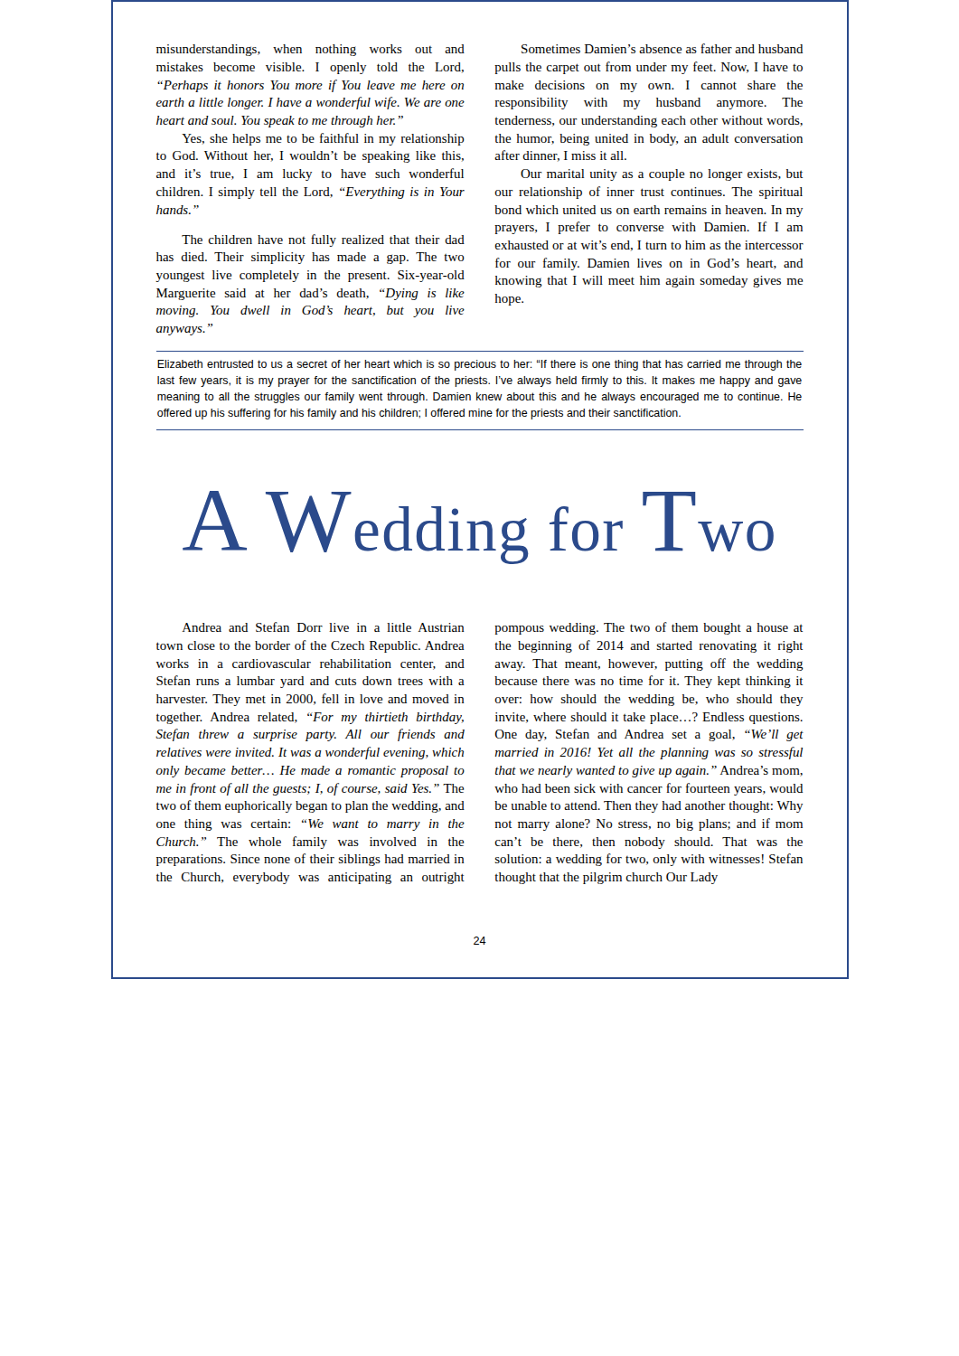misunderstandings, when nothing works out and mistakes become visible. I openly told the Lord, “Perhaps it honors You more if You leave me here on earth a little longer. I have a wonderful wife. We are one heart and soul. You speak to me through her.”
Yes, she helps me to be faithful in my relationship to God. Without her, I wouldn’t be speaking like this, and it’s true, I am lucky to have such wonderful children. I simply tell the Lord, “Everything is in Your hands.”
The children have not fully realized that their dad has died. Their simplicity has made a gap. The two youngest live completely in the present. Six-year-old Marguerite said at her dad’s death, “Dying is like moving. You dwell in God’s heart, but you live anyways.”
Sometimes Damien’s absence as father and husband pulls the carpet out from under my feet. Now, I have to make decisions on my own. I cannot share the responsibility with my husband anymore. The tenderness, our understanding each other without words, the humor, being united in body, an adult conversation after dinner, I miss it all.
Our marital unity as a couple no longer exists, but our relationship of inner trust continues. The spiritual bond which united us on earth remains in heaven. In my prayers, I prefer to converse with Damien. If I am exhausted or at wit’s end, I turn to him as the intercessor for our family. Damien lives on in God’s heart, and knowing that I will meet him again someday gives me hope.
Elizabeth entrusted to us a secret of her heart which is so precious to her: “If there is one thing that has carried me through the last few years, it is my prayer for the sanctification of the priests. I’ve always held firmly to this. It makes me happy and gave meaning to all the struggles our family went through. Damien knew about this and he always encouraged me to continue. He offered up his suffering for his family and his children; I offered mine for the priests and their sanctification.
A Wedding for Two
Andrea and Stefan Dorr live in a little Austrian town close to the border of the Czech Republic. Andrea works in a cardiovascular rehabilitation center, and Stefan runs a lumbar yard and cuts down trees with a harvester. They met in 2000, fell in love and moved in together. Andrea related, “For my thirtieth birthday, Stefan threw a surprise party. All our friends and relatives were invited. It was a wonderful evening, which only became better… He made a romantic proposal to me in front of all the guests; I, of course, said Yes.” The two of them euphorically began to plan the wedding, and one thing was certain: “We want to marry in the Church.” The whole family was involved in the preparations. Since none of their siblings had married in the Church, everybody was anticipating an outright pompous wedding. The two of them bought a house at the beginning of 2014 and started renovating it right away. That meant, however, putting off the wedding because there was no time for it. They kept thinking it over: how should the wedding be, who should they invite, where should it take place…? Endless questions. One day, Stefan and Andrea set a goal, “We’ll get married in 2016! Yet all the planning was so stressful that we nearly wanted to give up again.” Andrea’s mom, who had been sick with cancer for fourteen years, would be unable to attend. Then they had another thought: Why not marry alone? No stress, no big plans; and if mom can’t be there, then nobody should. That was the solution: a wedding for two, only with witnesses! Stefan thought that the pilgrim church Our Lady
24